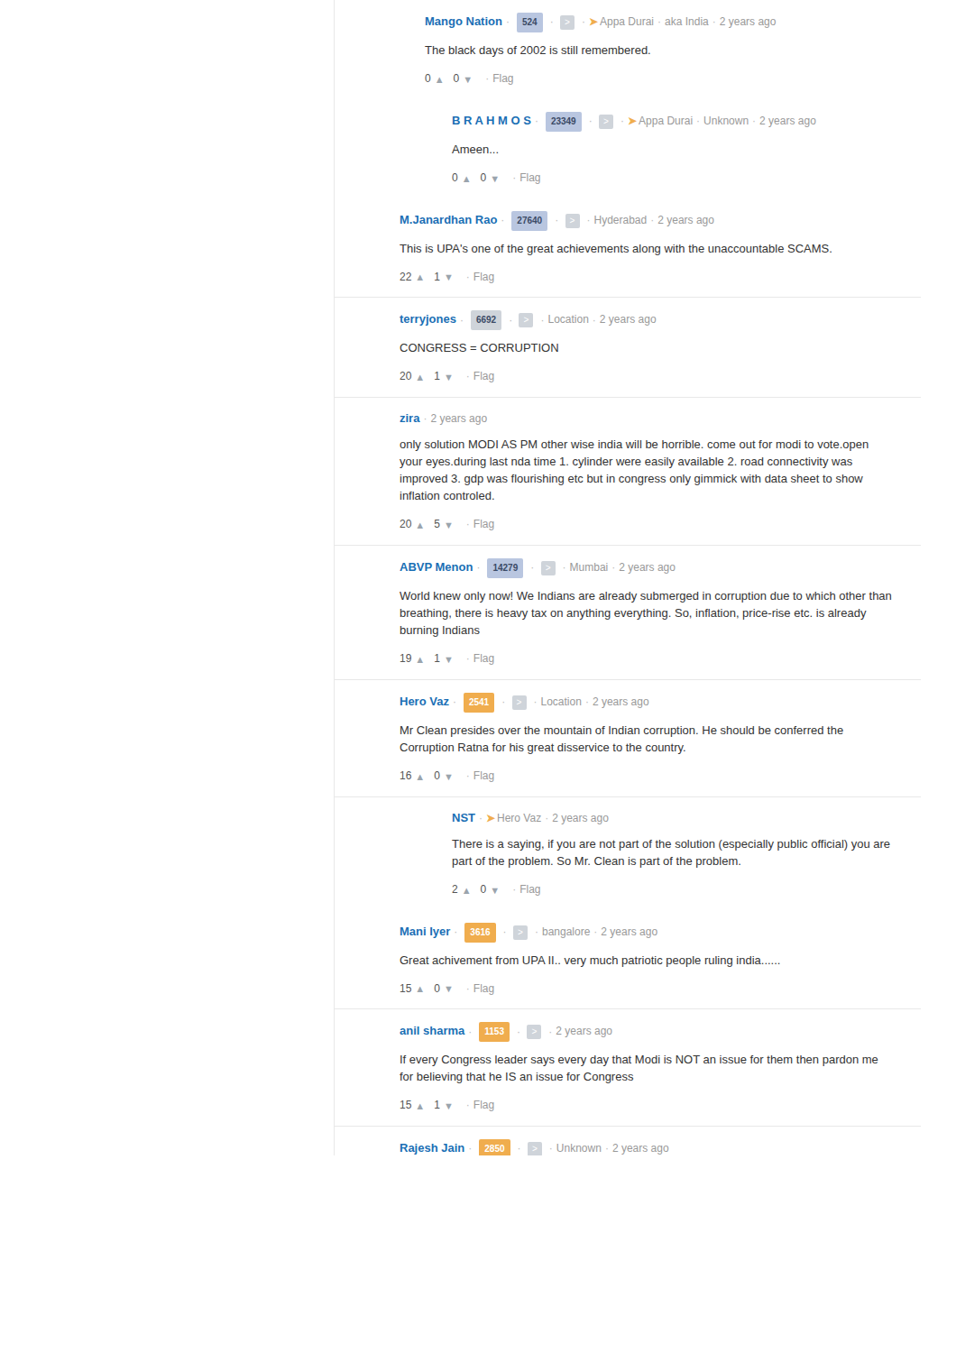Mango Nation·524· >·➤Appa Durai·aka India·2 years ago
The black days of 2002 is still remembered.
0▲0▼·Flag
B R A H M O S·23349· >·➤Appa Durai·Unknown·2 years ago
Ameen...
0▲0▼·Flag
M.Janardhan Rao·27640· >·Hyderabad·2 years ago
This is UPA's one of the great achievements along with the unaccountable SCAMS.
22▲1▼·Flag
terryjones·6692· >·Location·2 years ago
CONGRESS = CORRUPTION
20▲1▼·Flag
zira·2 years ago
only solution MODI AS PM other wise india will be horrible. come out for modi to vote.open your eyes.during last nda time 1. cylinder were easily available 2. road connectivity was improved 3. gdp was flourishing etc but in congress only gimmick with data sheet to show inflation controled.
20▲5▼·Flag
ABVP Menon·14279· >·Mumbai·2 years ago
World knew only now! We Indians are already submerged in corruption due to which other than breathing, there is heavy tax on anything everything. So, inflation, price-rise etc. is already burning Indians
19▲1▼·Flag
Hero Vaz·2541· >·Location·2 years ago
Mr Clean presides over the mountain of Indian corruption. He should be conferred the Corruption Ratna for his great disservice to the country.
16▲0▼·Flag
NST·➤Hero Vaz·2 years ago
There is a saying, if you are not part of the solution (especially public official) you are part of the problem. So Mr. Clean is part of the problem.
2▲0▼·Flag
Mani Iyer·3616· >·bangalore·2 years ago
Great achivement from UPA II.. very much patriotic people ruling india......
15▲0▼·Flag
anil sharma·1153· >·2 years ago
If every Congress leader says every day that Modi is NOT an issue for them then pardon me for believing that he IS an issue for Congress
15▲1▼·Flag
Rajesh Jain·2850· >·Unknown·2 years ago
About 46% Indians are lying if they say they have never paid bribes in any form.